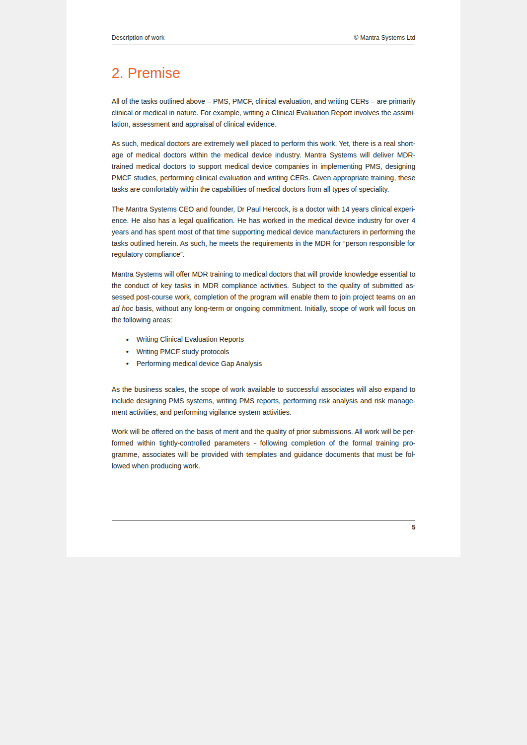Description of work
© Mantra Systems Ltd
2. Premise
All of the tasks outlined above – PMS, PMCF, clinical evaluation, and writing CERs – are primarily clinical or medical in nature. For example, writing a Clinical Evaluation Report involves the assimilation, assessment and appraisal of clinical evidence.
As such, medical doctors are extremely well placed to perform this work. Yet, there is a real shortage of medical doctors within the medical device industry. Mantra Systems will deliver MDR-trained medical doctors to support medical device companies in implementing PMS, designing PMCF studies, performing clinical evaluation and writing CERs. Given appropriate training, these tasks are comfortably within the capabilities of medical doctors from all types of speciality.
The Mantra Systems CEO and founder, Dr Paul Hercock, is a doctor with 14 years clinical experience. He also has a legal qualification. He has worked in the medical device industry for over 4 years and has spent most of that time supporting medical device manufacturers in performing the tasks outlined herein. As such, he meets the requirements in the MDR for “person responsible for regulatory compliance”.
Mantra Systems will offer MDR training to medical doctors that will provide knowledge essential to the conduct of key tasks in MDR compliance activities. Subject to the quality of submitted assessed post-course work, completion of the program will enable them to join project teams on an ad hoc basis, without any long-term or ongoing commitment. Initially, scope of work will focus on the following areas:
Writing Clinical Evaluation Reports
Writing PMCF study protocols
Performing medical device Gap Analysis
As the business scales, the scope of work available to successful associates will also expand to include designing PMS systems, writing PMS reports, performing risk analysis and risk management activities, and performing vigilance system activities.
Work will be offered on the basis of merit and the quality of prior submissions. All work will be performed within tightly-controlled parameters - following completion of the formal training programme, associates will be provided with templates and guidance documents that must be followed when producing work.
5